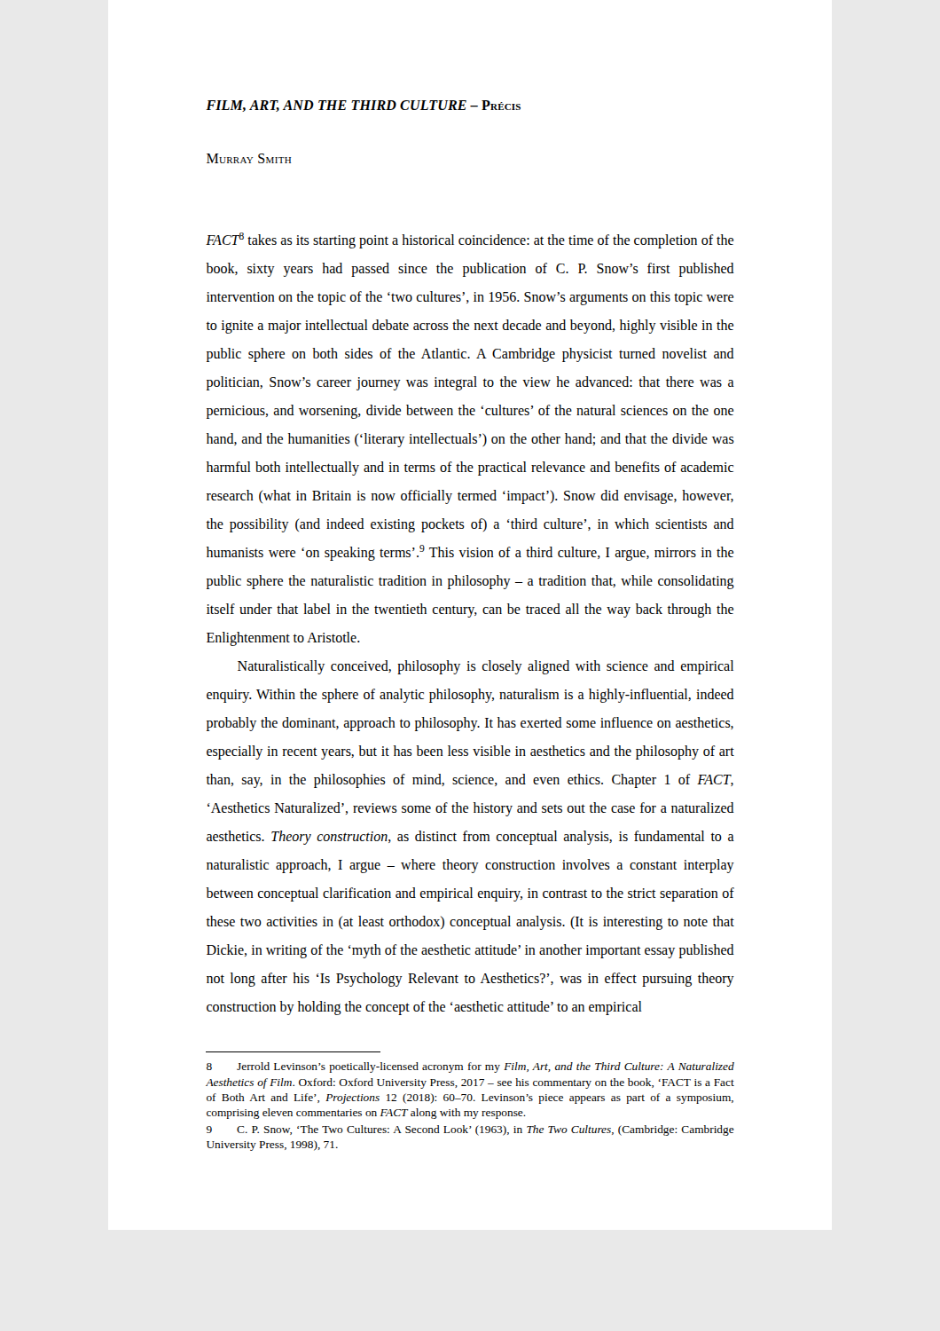FILM, ART, AND THE THIRD CULTURE – Précis
Murray Smith
FACT8 takes as its starting point a historical coincidence: at the time of the completion of the book, sixty years had passed since the publication of C. P. Snow’s first published intervention on the topic of the ‘two cultures’, in 1956. Snow’s arguments on this topic were to ignite a major intellectual debate across the next decade and beyond, highly visible in the public sphere on both sides of the Atlantic. A Cambridge physicist turned novelist and politician, Snow’s career journey was integral to the view he advanced: that there was a pernicious, and worsening, divide between the ‘cultures’ of the natural sciences on the one hand, and the humanities (‘literary intellectuals’) on the other hand; and that the divide was harmful both intellectually and in terms of the practical relevance and benefits of academic research (what in Britain is now officially termed ‘impact’). Snow did envisage, however, the possibility (and indeed existing pockets of) a ‘third culture’, in which scientists and humanists were ‘on speaking terms’.9 This vision of a third culture, I argue, mirrors in the public sphere the naturalistic tradition in philosophy – a tradition that, while consolidating itself under that label in the twentieth century, can be traced all the way back through the Enlightenment to Aristotle.
Naturalistically conceived, philosophy is closely aligned with science and empirical enquiry. Within the sphere of analytic philosophy, naturalism is a highly-influential, indeed probably the dominant, approach to philosophy. It has exerted some influence on aesthetics, especially in recent years, but it has been less visible in aesthetics and the philosophy of art than, say, in the philosophies of mind, science, and even ethics. Chapter 1 of FACT, ‘Aesthetics Naturalized’, reviews some of the history and sets out the case for a naturalized aesthetics. Theory construction, as distinct from conceptual analysis, is fundamental to a naturalistic approach, I argue – where theory construction involves a constant interplay between conceptual clarification and empirical enquiry, in contrast to the strict separation of these two activities in (at least orthodox) conceptual analysis. (It is interesting to note that Dickie, in writing of the ‘myth of the aesthetic attitude’ in another important essay published not long after his ‘Is Psychology Relevant to Aesthetics?’, was in effect pursuing theory construction by holding the concept of the ‘aesthetic attitude’ to an empirical
8 Jerrold Levinson’s poetically-licensed acronym for my Film, Art, and the Third Culture: A Naturalized Aesthetics of Film. Oxford: Oxford University Press, 2017 – see his commentary on the book, ‘FACT is a Fact of Both Art and Life’, Projections 12 (2018): 60–70. Levinson’s piece appears as part of a symposium, comprising eleven commentaries on FACT along with my response.
9 C. P. Snow, ‘The Two Cultures: A Second Look’ (1963), in The Two Cultures, (Cambridge: Cambridge University Press, 1998), 71.